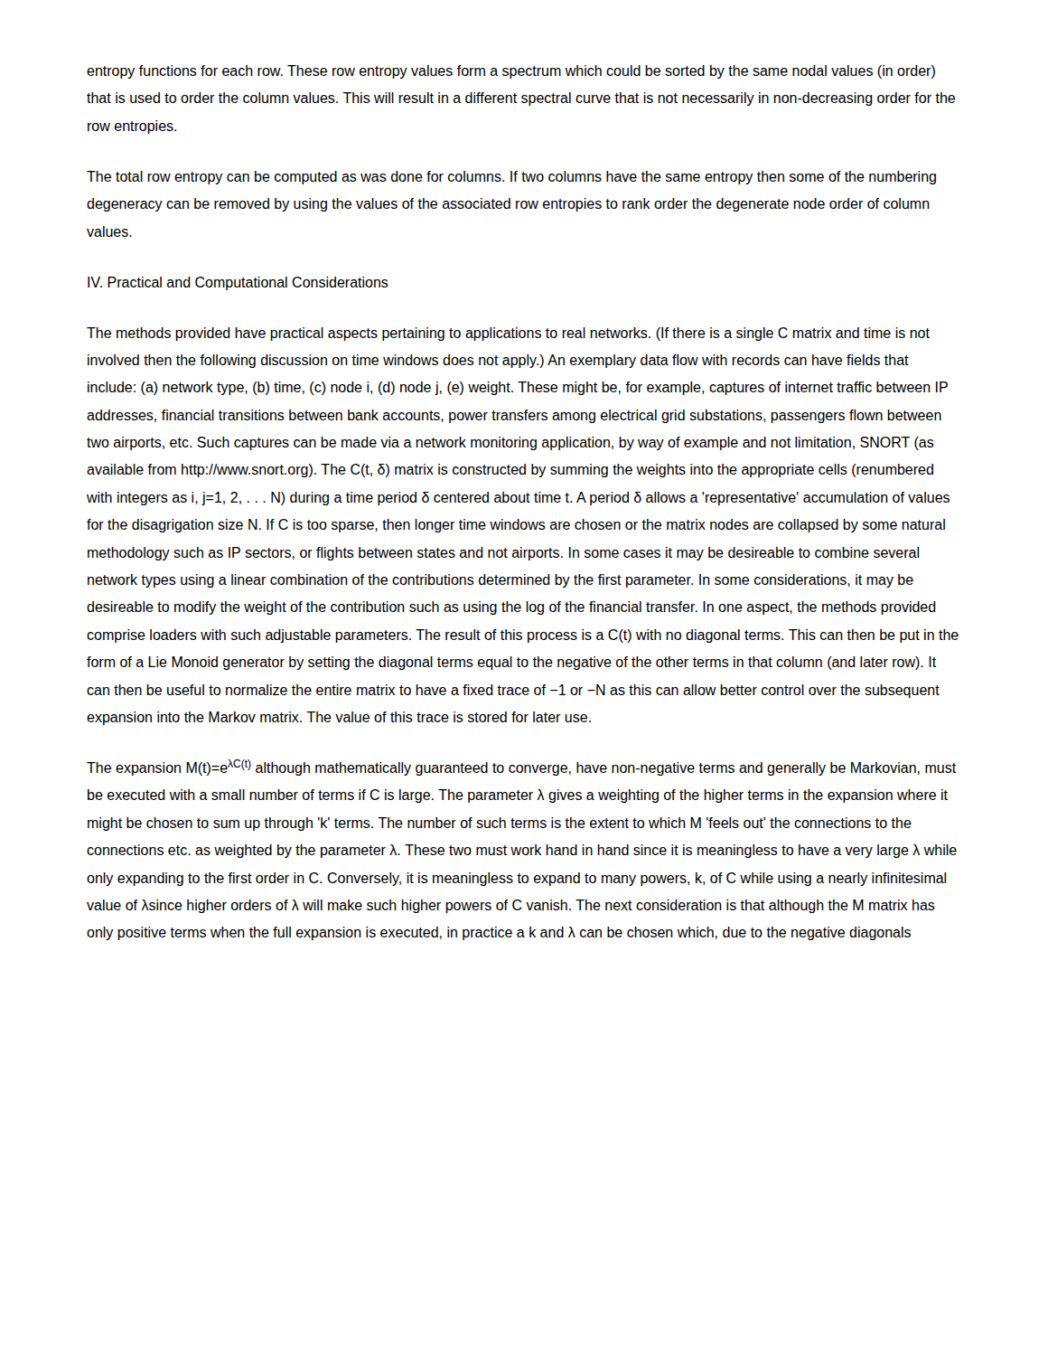entropy functions for each row. These row entropy values form a spectrum which could be sorted by the same nodal values (in order) that is used to order the column values. This will result in a different spectral curve that is not necessarily in non-decreasing order for the row entropies.
The total row entropy can be computed as was done for columns. If two columns have the same entropy then some of the numbering degeneracy can be removed by using the values of the associated row entropies to rank order the degenerate node order of column values.
IV. Practical and Computational Considerations
The methods provided have practical aspects pertaining to applications to real networks. (If there is a single C matrix and time is not involved then the following discussion on time windows does not apply.) An exemplary data flow with records can have fields that include: (a) network type, (b) time, (c) node i, (d) node j, (e) weight. These might be, for example, captures of internet traffic between IP addresses, financial transitions between bank accounts, power transfers among electrical grid substations, passengers flown between two airports, etc. Such captures can be made via a network monitoring application, by way of example and not limitation, SNORT (as available from http://www.snort.org). The C(t, δ) matrix is constructed by summing the weights into the appropriate cells (renumbered with integers as i, j=1, 2, . . . N) during a time period δ centered about time t. A period δ allows a 'representative' accumulation of values for the disagrigation size N. If C is too sparse, then longer time windows are chosen or the matrix nodes are collapsed by some natural methodology such as IP sectors, or flights between states and not airports. In some cases it may be desireable to combine several network types using a linear combination of the contributions determined by the first parameter. In some considerations, it may be desireable to modify the weight of the contribution such as using the log of the financial transfer. In one aspect, the methods provided comprise loaders with such adjustable parameters. The result of this process is a C(t) with no diagonal terms. This can then be put in the form of a Lie Monoid generator by setting the diagonal terms equal to the negative of the other terms in that column (and later row). It can then be useful to normalize the entire matrix to have a fixed trace of −1 or −N as this can allow better control over the subsequent expansion into the Markov matrix. The value of this trace is stored for later use.
The expansion M(t)=eλC(t) although mathematically guaranteed to converge, have non-negative terms and generally be Markovian, must be executed with a small number of terms if C is large. The parameter λ gives a weighting of the higher terms in the expansion where it might be chosen to sum up through 'k' terms. The number of such terms is the extent to which M 'feels out' the connections to the connections etc. as weighted by the parameter λ. These two must work hand in hand since it is meaningless to have a very large λ while only expanding to the first order in C. Conversely, it is meaningless to expand to many powers, k, of C while using a nearly infinitesimal value of λsince higher orders of λ will make such higher powers of C vanish. The next consideration is that although the M matrix has only positive terms when the full expansion is executed, in practice a k and λ can be chosen which, due to the negative diagonals